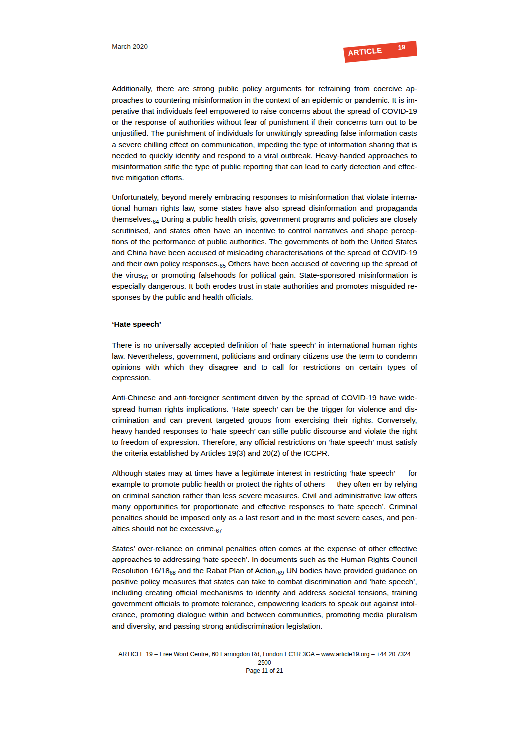March 2020
ARTICLE 19
Additionally, there are strong public policy arguments for refraining from coercive approaches to countering misinformation in the context of an epidemic or pandemic. It is imperative that individuals feel empowered to raise concerns about the spread of COVID-19 or the response of authorities without fear of punishment if their concerns turn out to be unjustified. The punishment of individuals for unwittingly spreading false information casts a severe chilling effect on communication, impeding the type of information sharing that is needed to quickly identify and respond to a viral outbreak. Heavy-handed approaches to misinformation stifle the type of public reporting that can lead to early detection and effective mitigation efforts.
Unfortunately, beyond merely embracing responses to misinformation that violate international human rights law, some states have also spread disinformation and propaganda themselves.64 During a public health crisis, government programs and policies are closely scrutinised, and states often have an incentive to control narratives and shape perceptions of the performance of public authorities. The governments of both the United States and China have been accused of misleading characterisations of the spread of COVID-19 and their own policy responses.65 Others have been accused of covering up the spread of the virus66 or promoting falsehoods for political gain. State-sponsored misinformation is especially dangerous. It both erodes trust in state authorities and promotes misguided responses by the public and health officials.
‘Hate speech’
There is no universally accepted definition of ‘hate speech’ in international human rights law. Nevertheless, government, politicians and ordinary citizens use the term to condemn opinions with which they disagree and to call for restrictions on certain types of expression.
Anti-Chinese and anti-foreigner sentiment driven by the spread of COVID-19 have widespread human rights implications. ‘Hate speech’ can be the trigger for violence and discrimination and can prevent targeted groups from exercising their rights. Conversely, heavy handed responses to ‘hate speech’ can stifle public discourse and violate the right to freedom of expression. Therefore, any official restrictions on ‘hate speech’ must satisfy the criteria established by Articles 19(3) and 20(2) of the ICCPR.
Although states may at times have a legitimate interest in restricting ‘hate speech’ — for example to promote public health or protect the rights of others — they often err by relying on criminal sanction rather than less severe measures. Civil and administrative law offers many opportunities for proportionate and effective responses to ‘hate speech’. Criminal penalties should be imposed only as a last resort and in the most severe cases, and penalties should not be excessive.67
States’ over-reliance on criminal penalties often comes at the expense of other effective approaches to addressing ‘hate speech’. In documents such as the Human Rights Council Resolution 16/1868 and the Rabat Plan of Action,69 UN bodies have provided guidance on positive policy measures that states can take to combat discrimination and ‘hate speech’, including creating official mechanisms to identify and address societal tensions, training government officials to promote tolerance, empowering leaders to speak out against intolerance, promoting dialogue within and between communities, promoting media pluralism and diversity, and passing strong antidiscrimination legislation.
ARTICLE 19 – Free Word Centre, 60 Farringdon Rd, London EC1R 3GA – www.article19.org – +44 20 7324 2500
Page 11 of 21